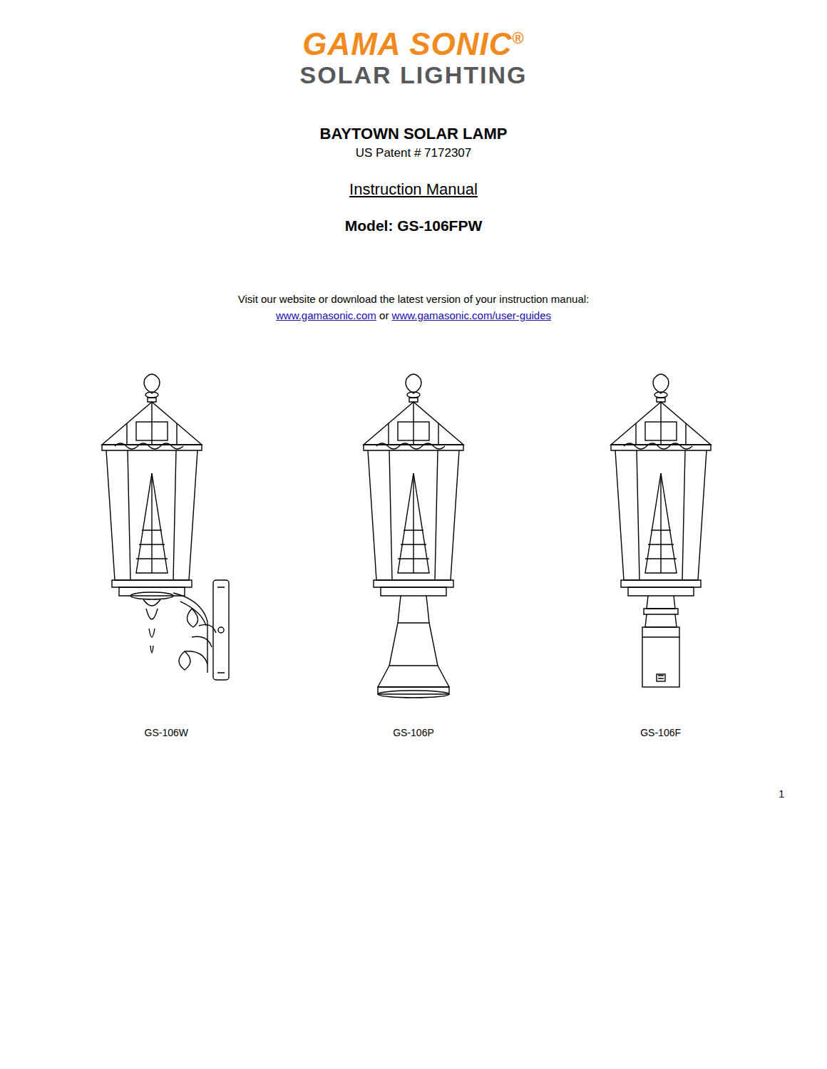GAMA SONIC®
SOLAR LIGHTING
BAYTOWN SOLAR LAMP
US Patent # 7172307
Instruction Manual
Model: GS-106FPW
Visit our website or download the latest version of your instruction manual:
www.gamasonic.com or www.gamasonic.com/user-guides
GS-106W
GS-106P
GS-106F
1